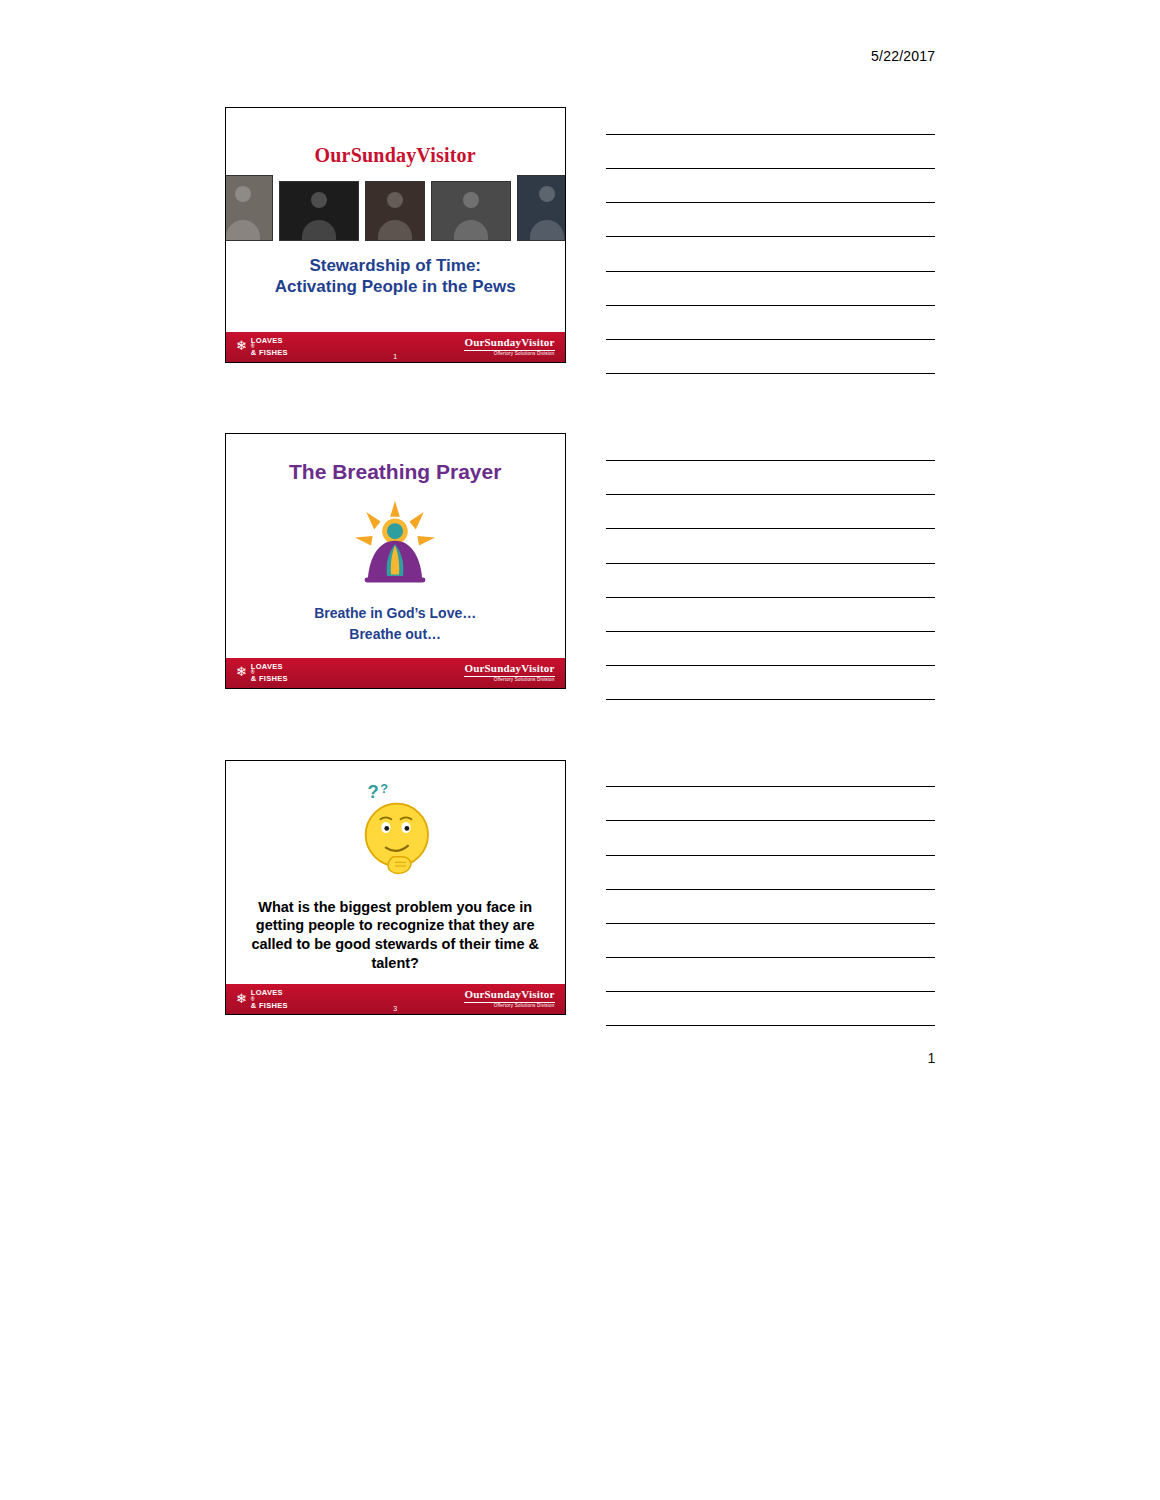5/22/2017
OurSundayVisitor
Stewardship of Time:
Activating People in the Pews
❄ LOAVES® & FISHES
1
OurSundayVisitor
Offertory Solutions Division
The Breathing Prayer
Breathe in God’s Love…
Breathe out…
❄ LOAVES® & FISHES
OurSundayVisitor
Offertory Solutions Division
? ?
What is the biggest problem you face in getting people to recognize that they are called to be good stewards of their time & talent?
❄ LOAVES® & FISHES
3
OurSundayVisitor
Offertory Solutions Division
1